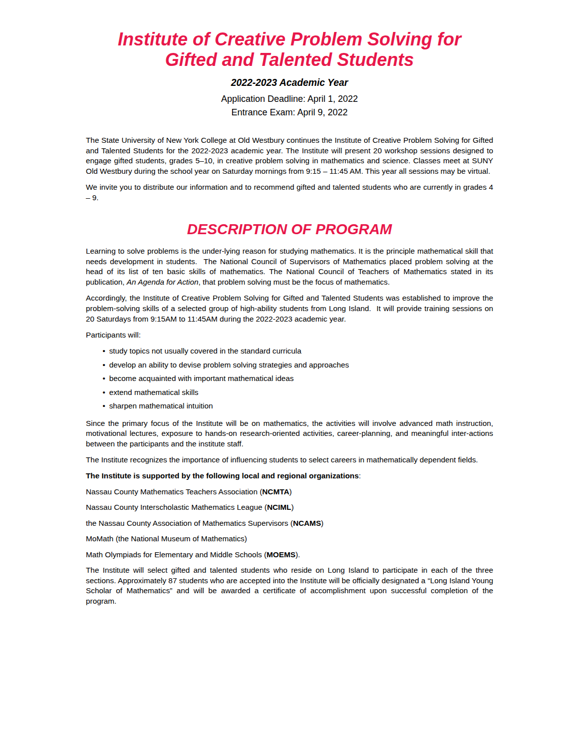Institute of Creative Problem Solving for
Gifted and Talented Students
2022-2023 Academic Year
Application Deadline: April 1, 2022
Entrance Exam: April 9, 2022
The State University of New York College at Old Westbury continues the Institute of Creative Problem Solving for Gifted and Talented Students for the 2022-2023 academic year. The Institute will present 20 workshop sessions designed to engage gifted students, grades 5–10, in creative problem solving in mathematics and science. Classes meet at SUNY Old Westbury during the school year on Saturday mornings from 9:15 – 11:45 AM. This year all sessions may be virtual.
We invite you to distribute our information and to recommend gifted and talented students who are currently in grades 4 – 9.
DESCRIPTION OF PROGRAM
Learning to solve problems is the under-lying reason for studying mathematics. It is the principle mathematical skill that needs development in students. The National Council of Supervisors of Mathematics placed problem solving at the head of its list of ten basic skills of mathematics. The National Council of Teachers of Mathematics stated in its publication, An Agenda for Action, that problem solving must be the focus of mathematics.
Accordingly, the Institute of Creative Problem Solving for Gifted and Talented Students was established to improve the problem-solving skills of a selected group of high-ability students from Long Island. It will provide training sessions on 20 Saturdays from 9:15AM to 11:45AM during the 2022-2023 academic year.
Participants will:
study topics not usually covered in the standard curricula
develop an ability to devise problem solving strategies and approaches
become acquainted with important mathematical ideas
extend mathematical skills
sharpen mathematical intuition
Since the primary focus of the Institute will be on mathematics, the activities will involve advanced math instruction, motivational lectures, exposure to hands-on research-oriented activities, career-planning, and meaningful inter-actions between the participants and the institute staff.
The Institute recognizes the importance of influencing students to select careers in mathematically dependent fields.
The Institute is supported by the following local and regional organizations:
Nassau County Mathematics Teachers Association (NCMTA)
Nassau County Interscholastic Mathematics League (NCIML)
the Nassau County Association of Mathematics Supervisors (NCAMS)
MoMath (the National Museum of Mathematics)
Math Olympiads for Elementary and Middle Schools (MOEMS).
The Institute will select gifted and talented students who reside on Long Island to participate in each of the three sections. Approximately 87 students who are accepted into the Institute will be officially designated a “Long Island Young Scholar of Mathematics” and will be awarded a certificate of accomplishment upon successful completion of the program.